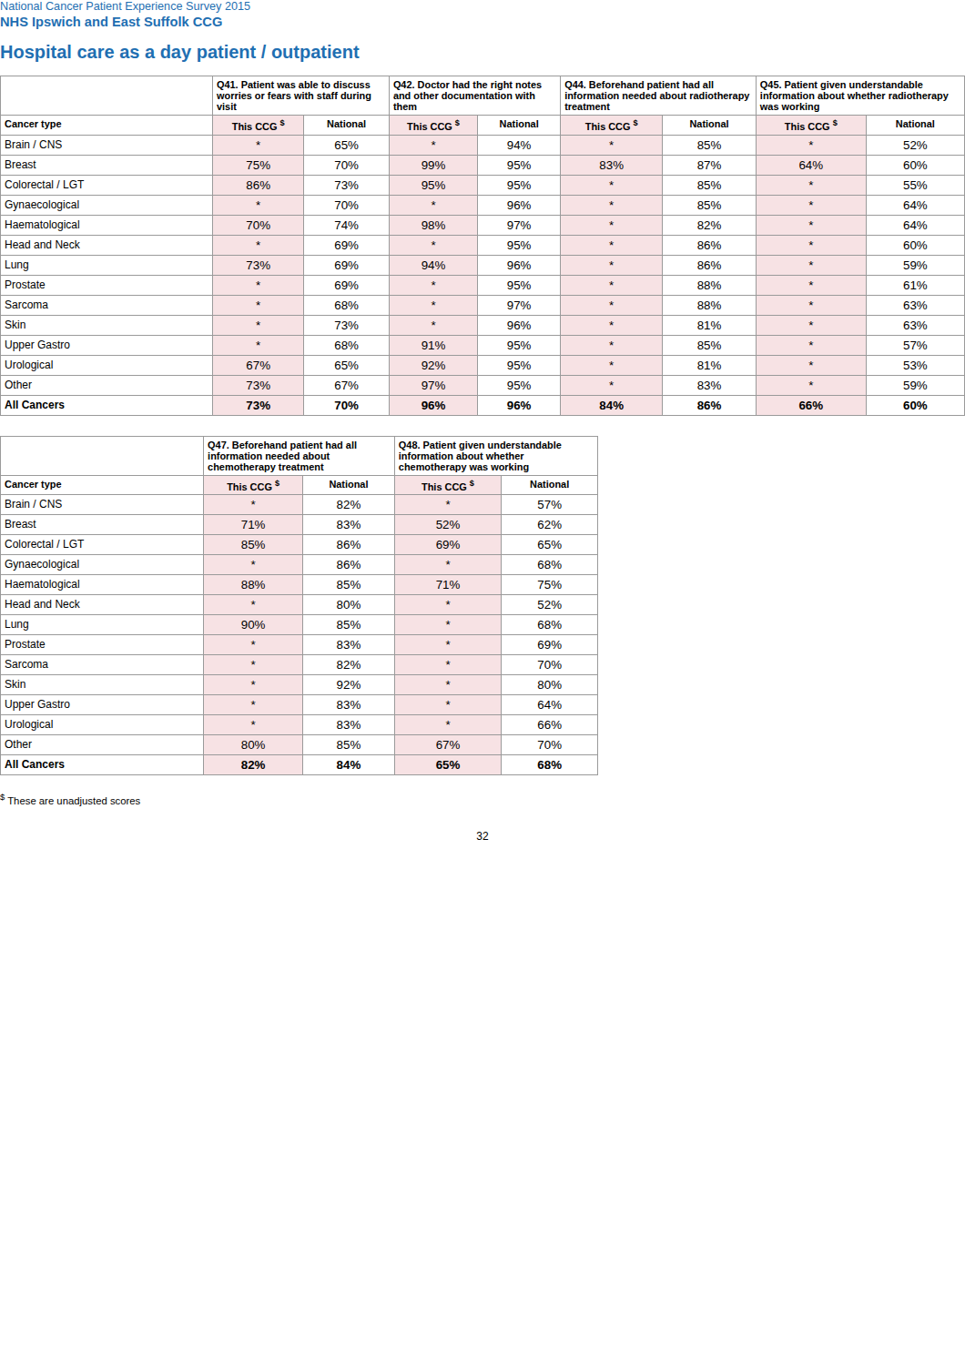National Cancer Patient Experience Survey 2015
NHS Ipswich and East Suffolk CCG
Hospital care as a day patient / outpatient
| | Q41. Patient was able to discuss worries or fears with staff during visit | Q42. Doctor had the right notes and other documentation with them | Q44. Beforehand patient had all information needed about radiotherapy treatment | Q45. Patient given understandable information about whether radiotherapy was working |
| --- | --- | --- | --- | --- |
| Cancer type | This CCG $ | National | This CCG $ | National | This CCG $ | National | This CCG $ | National |
| Brain / CNS | * | 65% | * | 94% | * | 85% | * | 52% |
| Breast | 75% | 70% | 99% | 95% | 83% | 87% | 64% | 60% |
| Colorectal / LGT | 86% | 73% | 95% | 95% | * | 85% | * | 55% |
| Gynaecological | * | 70% | * | 96% | * | 85% | * | 64% |
| Haematological | 70% | 74% | 98% | 97% | * | 82% | * | 64% |
| Head and Neck | * | 69% | * | 95% | * | 86% | * | 60% |
| Lung | 73% | 69% | 94% | 96% | * | 86% | * | 59% |
| Prostate | * | 69% | * | 95% | * | 88% | * | 61% |
| Sarcoma | * | 68% | * | 97% | * | 88% | * | 63% |
| Skin | * | 73% | * | 96% | * | 81% | * | 63% |
| Upper Gastro | * | 68% | 91% | 95% | * | 85% | * | 57% |
| Urological | 67% | 65% | 92% | 95% | * | 81% | * | 53% |
| Other | 73% | 67% | 97% | 95% | * | 83% | * | 59% |
| All Cancers | 73% | 70% | 96% | 96% | 84% | 86% | 66% | 60% |
| | Q47. Beforehand patient had all information needed about chemotherapy treatment | Q48. Patient given understandable information about whether chemotherapy was working |
| --- | --- | --- |
| Cancer type | This CCG $ | National | This CCG $ | National |
| Brain / CNS | * | 82% | * | 57% |
| Breast | 71% | 83% | 52% | 62% |
| Colorectal / LGT | 85% | 86% | 69% | 65% |
| Gynaecological | * | 86% | * | 68% |
| Haematological | 88% | 85% | 71% | 75% |
| Head and Neck | * | 80% | * | 52% |
| Lung | 90% | 85% | * | 68% |
| Prostate | * | 83% | * | 69% |
| Sarcoma | * | 82% | * | 70% |
| Skin | * | 92% | * | 80% |
| Upper Gastro | * | 83% | * | 64% |
| Urological | * | 83% | * | 66% |
| Other | 80% | 85% | 67% | 70% |
| All Cancers | 82% | 84% | 65% | 68% |
$ These are unadjusted scores
32